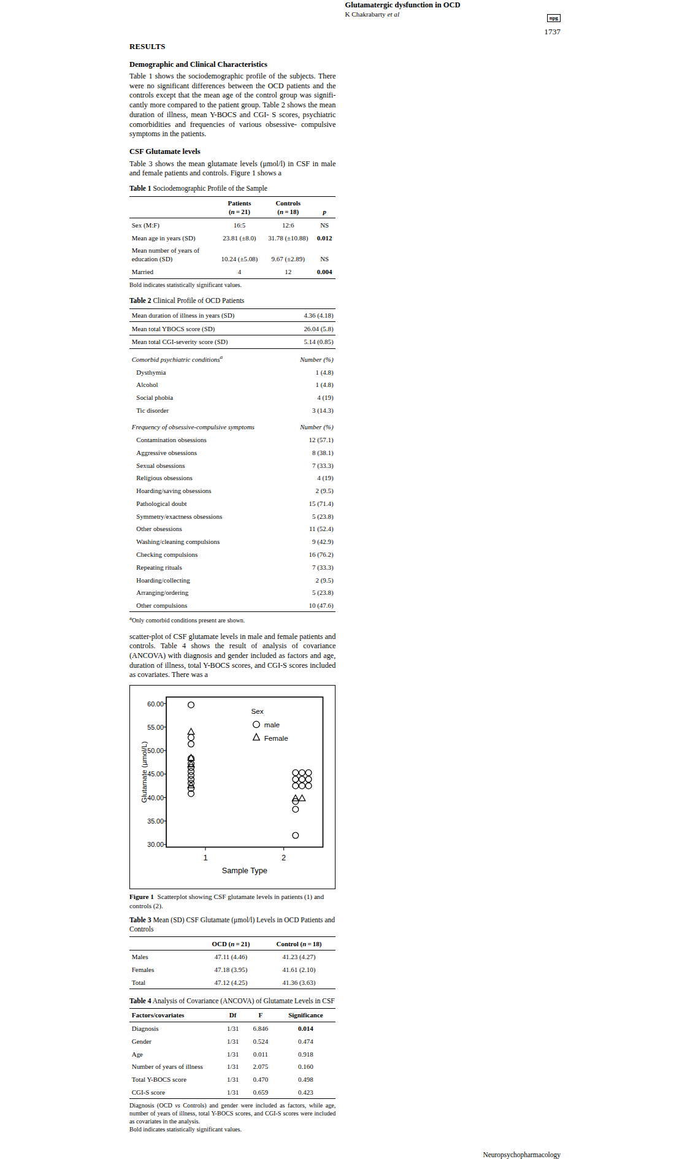Glutamatergic dysfunction in OCD
K Chakrabarty et al
npg
1737
RESULTS
Demographic and Clinical Characteristics
Table 1 shows the sociodemographic profile of the subjects. There were no significant differences between the OCD patients and the controls except that the mean age of the control group was significantly more compared to the patient group. Table 2 shows the mean duration of illness, mean Y-BOCS and CGI- S scores, psychiatric comorbidities and frequencies of various obsessive- compulsive symptoms in the patients.
CSF Glutamate levels
Table 3 shows the mean glutamate levels (μmol/l) in CSF in male and female patients and controls. Figure 1 shows a
Table 1 Sociodemographic Profile of the Sample
| | Patients ( n = 21) | Controls ( n = 18) | p |
| --- | --- | --- | --- |
| Sex (M:F) | 16:5 | 12:6 | NS |
| Mean age in years (SD) | 23.81 (±8.0) | 31.78 (±10.88) | 0.012 |
| Mean number of years of education (SD) | 10.24 (±5.08) | 9.67 (±2.89) | NS |
| Married | 4 | 12 | 0.004 |
Bold indicates statistically significant values.
Table 2 Clinical Profile of OCD Patients
| Mean duration of illness in years (SD) | 4.36 (4.18) |
| Mean total YBOCS score (SD) | 26.04 (5.8) |
| Mean total CGI-severity score (SD) | 5.14 (0.85) |
| Comorbid psychiatric conditions a | Number (%) |
| Dysthymia | 1 (4.8) |
| Alcohol | 1 (4.8) |
| Social phobia | 4 (19) |
| Tic disorder | 3 (14.3) |
| Frequency of obsessive-compulsive symptoms | Number (%) |
| Contamination obsessions | 12 (57.1) |
| Aggressive obsessions | 8 (38.1) |
| Sexual obsessions | 7 (33.3) |
| Religious obsessions | 4 (19) |
| Hoarding/saving obsessions | 2 (9.5) |
| Pathological doubt | 15 (71.4) |
| Symmetry/exactness obsessions | 5 (23.8) |
| Other obsessions | 11 (52.4) |
| Washing/cleaning compulsions | 9 (42.9) |
| Checking compulsions | 16 (76.2) |
| Repeating rituals | 7 (33.3) |
| Hoarding/collecting | 2 (9.5) |
| Arranging/ordering | 5 (23.8) |
| Other compulsions | 10 (47.6) |
aOnly comorbid conditions present are shown.
scatter-plot of CSF glutamate levels in male and female patients and controls. Table 4 shows the result of analysis of covariance (ANCOVA) with diagnosis and gender included as factors and age, duration of illness, total Y-BOCS scores, and CGI-S scores included as covariates. There was a
60.00 55.00 50.00 45.00 40.00 35.00 30.00 Glutamate (µmol/L) 1 2 Sample Type Sex male Female
Figure 1 Scatterplot showing CSF glutamate levels in patients (1) and controls (2).
Table 3 Mean (SD) CSF Glutamate (μmol/l) Levels in OCD Patients and Controls
| | OCD ( n = 21) | Control ( n = 18) |
| --- | --- | --- |
| Males | 47.11 (4.46) | 41.23 (4.27) |
| Females | 47.18 (3.95) | 41.61 (2.10) |
| Total | 47.12 (4.25) | 41.36 (3.63) |
Table 4 Analysis of Covariance (ANCOVA) of Glutamate Levels in CSF
| Factors/covariates | Df | F | Significance |
| --- | --- | --- | --- |
| Diagnosis | 1/31 | 6.846 | 0.014 |
| Gender | 1/31 | 0.524 | 0.474 |
| Age | 1/31 | 0.011 | 0.918 |
| Number of years of illness | 1/31 | 2.075 | 0.160 |
| Total Y-BOCS score | 1/31 | 0.470 | 0.498 |
| CGI-S score | 1/31 | 0.659 | 0.423 |
Diagnosis (OCD vs Controls) and gender were included as factors, while age, number of years of illness, total Y-BOCS scores, and CGI-S scores were included as covariates in the analysis.
Bold indicates statistically significant values.
Neuropsychopharmacology